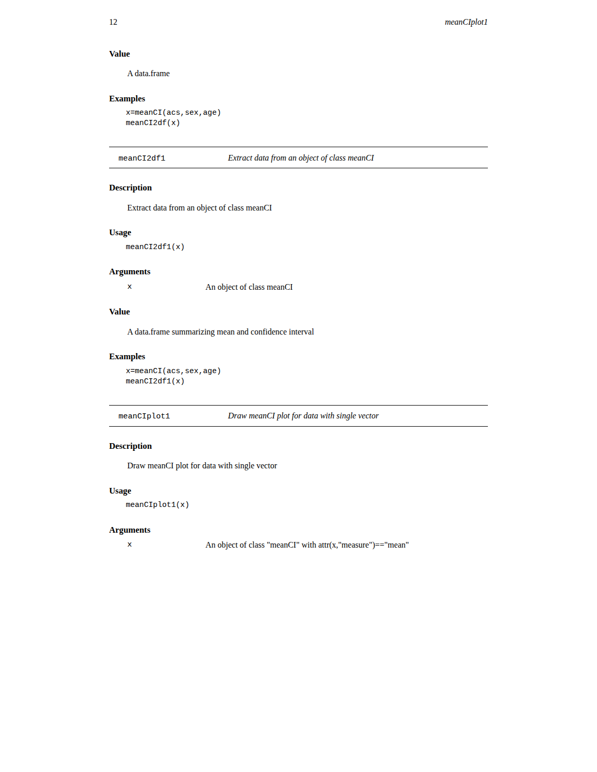12 meanCIplot1
Value
A data.frame
Examples
x=meanCI(acs,sex,age)
meanCI2df(x)
meanCI2df1 Extract data from an object of class meanCI
Description
Extract data from an object of class meanCI
Usage
meanCI2df1(x)
Arguments
x
An object of class meanCI
Value
A data.frame summarizing mean and confidence interval
Examples
x=meanCI(acs,sex,age)
meanCI2df1(x)
meanCIplot1 Draw meanCI plot for data with single vector
Description
Draw meanCI plot for data with single vector
Usage
meanCIplot1(x)
Arguments
x
An object of class "meanCI" with attr(x,"measure")=="mean"